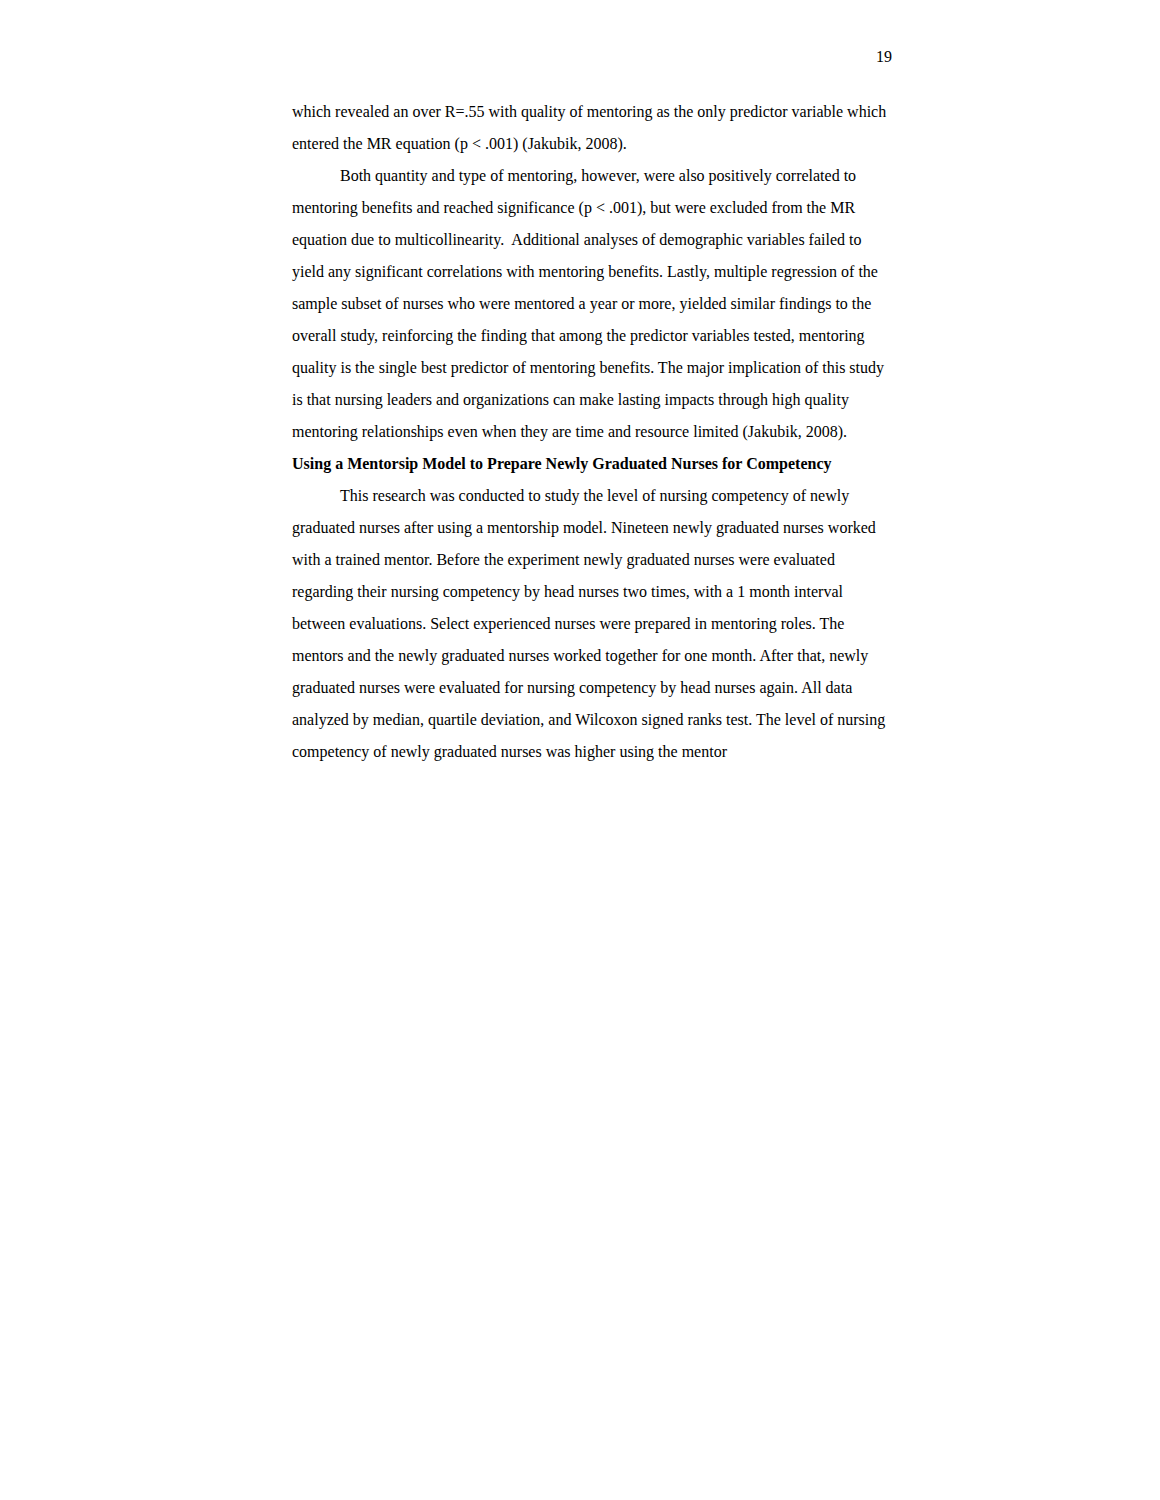19
which revealed an over R=.55 with quality of mentoring as the only predictor variable which entered the MR equation (p < .001) (Jakubik, 2008).
Both quantity and type of mentoring, however, were also positively correlated to mentoring benefits and reached significance (p < .001), but were excluded from the MR equation due to multicollinearity. Additional analyses of demographic variables failed to yield any significant correlations with mentoring benefits. Lastly, multiple regression of the sample subset of nurses who were mentored a year or more, yielded similar findings to the overall study, reinforcing the finding that among the predictor variables tested, mentoring quality is the single best predictor of mentoring benefits. The major implication of this study is that nursing leaders and organizations can make lasting impacts through high quality mentoring relationships even when they are time and resource limited (Jakubik, 2008).
Using a Mentorsip Model to Prepare Newly Graduated Nurses for Competency
This research was conducted to study the level of nursing competency of newly graduated nurses after using a mentorship model. Nineteen newly graduated nurses worked with a trained mentor. Before the experiment newly graduated nurses were evaluated regarding their nursing competency by head nurses two times, with a 1 month interval between evaluations. Select experienced nurses were prepared in mentoring roles. The mentors and the newly graduated nurses worked together for one month. After that, newly graduated nurses were evaluated for nursing competency by head nurses again. All data analyzed by median, quartile deviation, and Wilcoxon signed ranks test. The level of nursing competency of newly graduated nurses was higher using the mentor